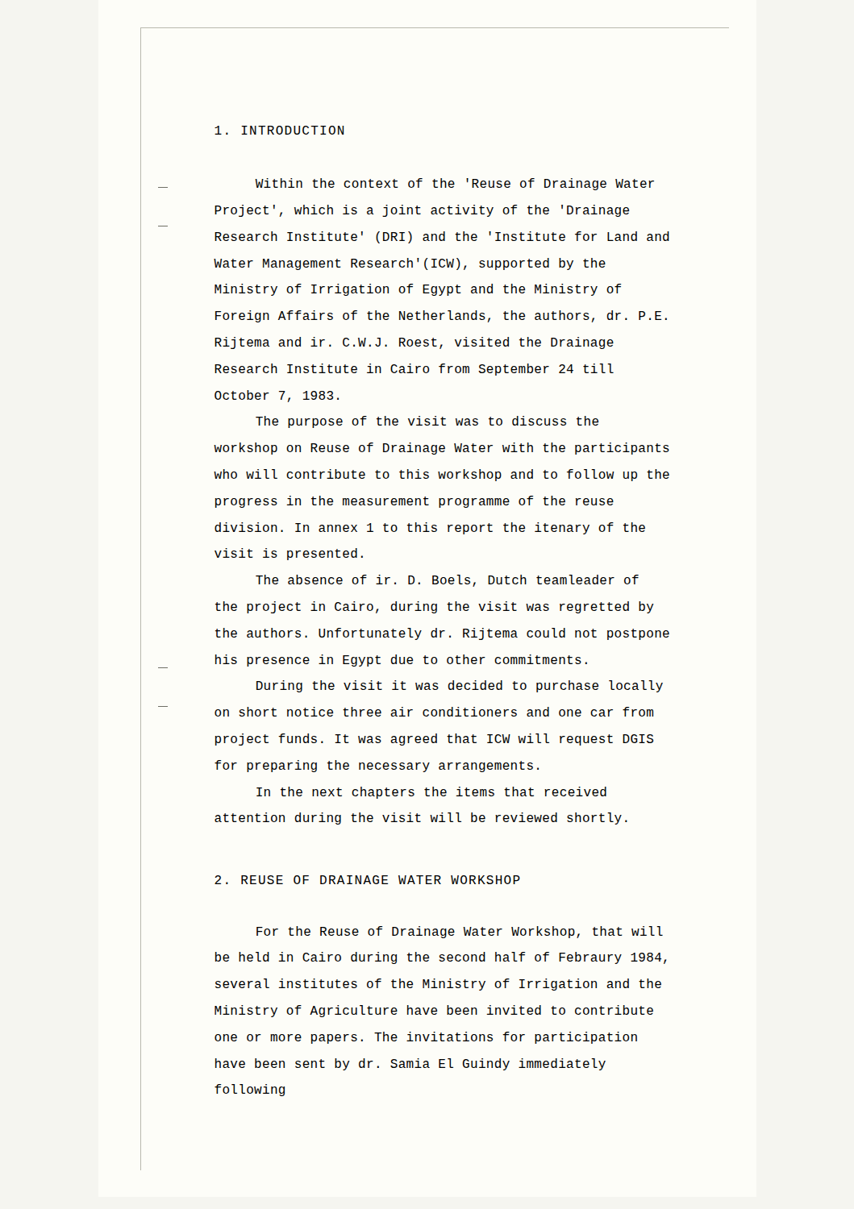1. INTRODUCTION
Within the context of the 'Reuse of Drainage Water Project', which is a joint activity of the 'Drainage Research Institute' (DRI) and the 'Institute for Land and Water Management Research'(ICW), supported by the Ministry of Irrigation of Egypt and the Ministry of Foreign Affairs of the Netherlands, the authors, dr. P.E. Rijtema and ir. C.W.J. Roest, visited the Drainage Research Institute in Cairo from September 24 till October 7, 1983.
The purpose of the visit was to discuss the workshop on Reuse of Drainage Water with the participants who will contribute to this workshop and to follow up the progress in the measurement programme of the reuse division. In annex 1 to this report the itenary of the visit is presented.
The absence of ir. D. Boels, Dutch teamleader of the project in Cairo, during the visit was regretted by the authors. Unfortunately dr. Rijtema could not postpone his presence in Egypt due to other commitments.
During the visit it was decided to purchase locally on short notice three air conditioners and one car from project funds. It was agreed that ICW will request DGIS for preparing the necessary arrangements.
In the next chapters the items that received attention during the visit will be reviewed shortly.
2. REUSE OF DRAINAGE WATER WORKSHOP
For the Reuse of Drainage Water Workshop, that will be held in Cairo during the second half of Febraury 1984, several institutes of the Ministry of Irrigation and the Ministry of Agriculture have been invited to contribute one or more papers. The invitations for participation have been sent by dr. Samia El Guindy immediately following